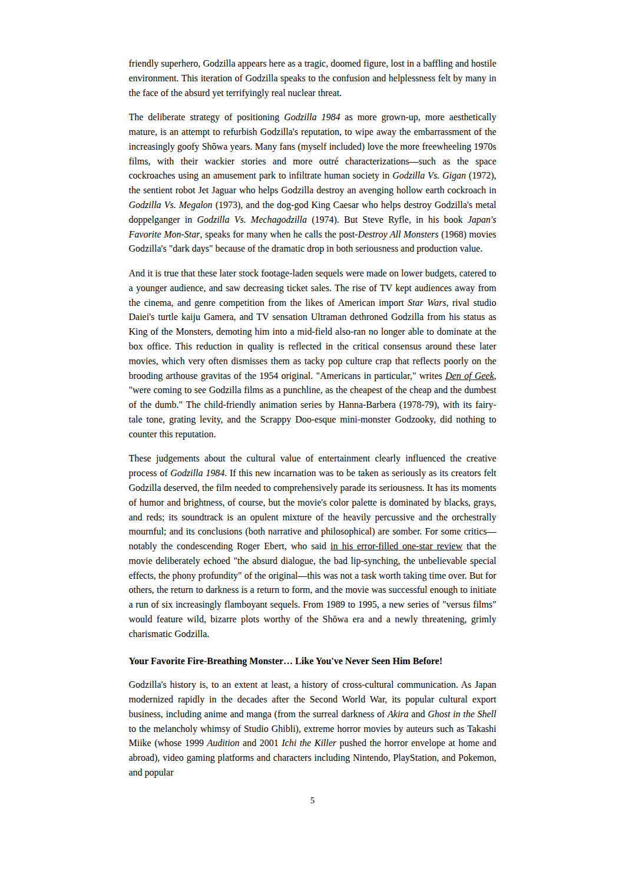friendly superhero, Godzilla appears here as a tragic, doomed figure, lost in a baffling and hostile environment. This iteration of Godzilla speaks to the confusion and helplessness felt by many in the face of the absurd yet terrifyingly real nuclear threat.
The deliberate strategy of positioning Godzilla 1984 as more grown-up, more aesthetically mature, is an attempt to refurbish Godzilla's reputation, to wipe away the embarrassment of the increasingly goofy Shōwa years. Many fans (myself included) love the more freewheeling 1970s films, with their wackier stories and more outré characterizations—such as the space cockroaches using an amusement park to infiltrate human society in Godzilla Vs. Gigan (1972), the sentient robot Jet Jaguar who helps Godzilla destroy an avenging hollow earth cockroach in Godzilla Vs. Megalon (1973), and the dog-god King Caesar who helps destroy Godzilla's metal doppelganger in Godzilla Vs. Mechagodzilla (1974). But Steve Ryfle, in his book Japan's Favorite Mon-Star, speaks for many when he calls the post-Destroy All Monsters (1968) movies Godzilla's "dark days" because of the dramatic drop in both seriousness and production value.
And it is true that these later stock footage-laden sequels were made on lower budgets, catered to a younger audience, and saw decreasing ticket sales. The rise of TV kept audiences away from the cinema, and genre competition from the likes of American import Star Wars, rival studio Daiei's turtle kaiju Gamera, and TV sensation Ultraman dethroned Godzilla from his status as King of the Monsters, demoting him into a mid-field also-ran no longer able to dominate at the box office. This reduction in quality is reflected in the critical consensus around these later movies, which very often dismisses them as tacky pop culture crap that reflects poorly on the brooding arthouse gravitas of the 1954 original. "Americans in particular," writes Den of Geek, "were coming to see Godzilla films as a punchline, as the cheapest of the cheap and the dumbest of the dumb." The child-friendly animation series by Hanna-Barbera (1978-79), with its fairy-tale tone, grating levity, and the Scrappy Doo-esque mini-monster Godzooky, did nothing to counter this reputation.
These judgements about the cultural value of entertainment clearly influenced the creative process of Godzilla 1984. If this new incarnation was to be taken as seriously as its creators felt Godzilla deserved, the film needed to comprehensively parade its seriousness. It has its moments of humor and brightness, of course, but the movie's color palette is dominated by blacks, grays, and reds; its soundtrack is an opulent mixture of the heavily percussive and the orchestrally mournful; and its conclusions (both narrative and philosophical) are somber. For some critics—notably the condescending Roger Ebert, who said in his error-filled one-star review that the movie deliberately echoed "the absurd dialogue, the bad lip-synching, the unbelievable special effects, the phony profundity" of the original—this was not a task worth taking time over. But for others, the return to darkness is a return to form, and the movie was successful enough to initiate a run of six increasingly flamboyant sequels. From 1989 to 1995, a new series of "versus films" would feature wild, bizarre plots worthy of the Shōwa era and a newly threatening, grimly charismatic Godzilla.
Your Favorite Fire-Breathing Monster… Like You've Never Seen Him Before!
Godzilla's history is, to an extent at least, a history of cross-cultural communication. As Japan modernized rapidly in the decades after the Second World War, its popular cultural export business, including anime and manga (from the surreal darkness of Akira and Ghost in the Shell to the melancholy whimsy of Studio Ghibli), extreme horror movies by auteurs such as Takashi Miike (whose 1999 Audition and 2001 Ichi the Killer pushed the horror envelope at home and abroad), video gaming platforms and characters including Nintendo, PlayStation, and Pokemon, and popular
5